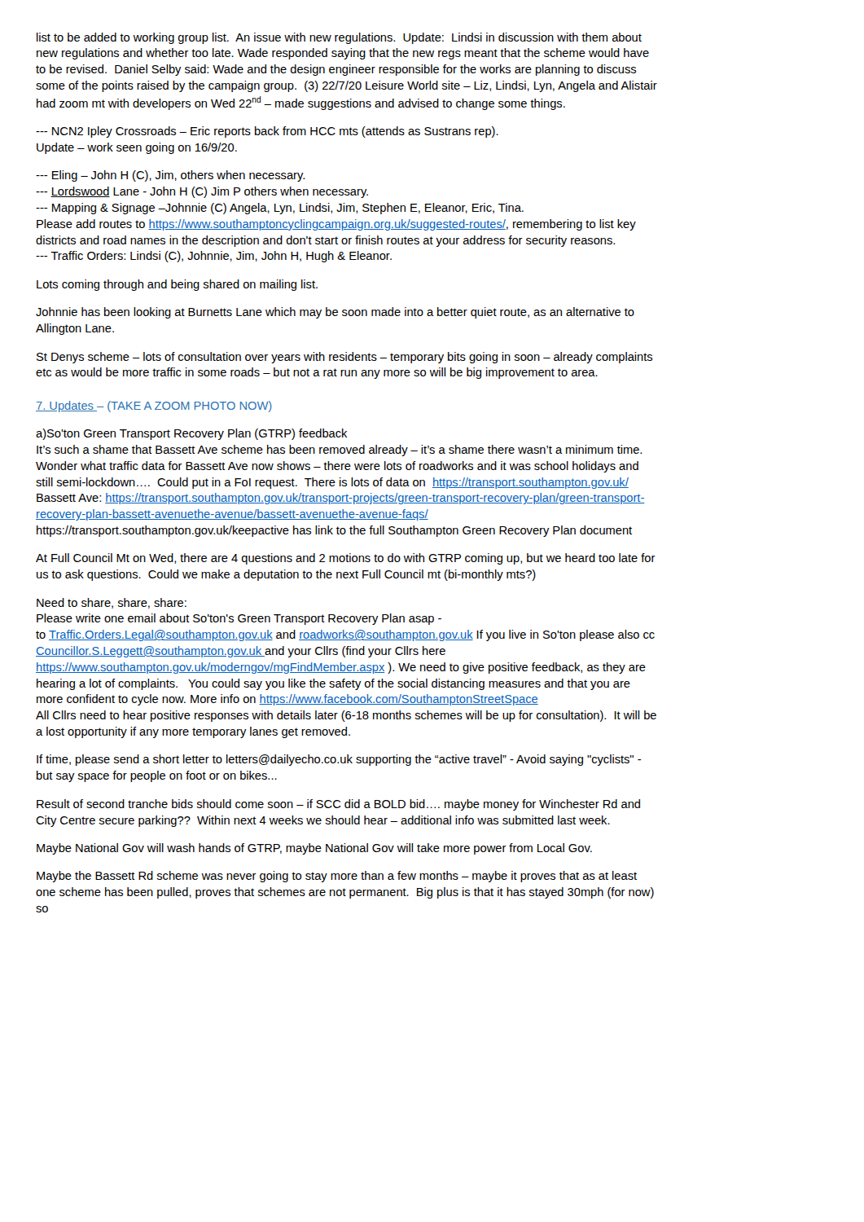list to be added to working group list. An issue with new regulations. Update: Lindsi in discussion with them about new regulations and whether too late. Wade responded saying that the new regs meant that the scheme would have to be revised. Daniel Selby said: Wade and the design engineer responsible for the works are planning to discuss some of the points raised by the campaign group. (3) 22/7/20 Leisure World site – Liz, Lindsi, Lyn, Angela and Alistair had zoom mt with developers on Wed 22nd – made suggestions and advised to change some things.
--- NCN2 Ipley Crossroads – Eric reports back from HCC mts (attends as Sustrans rep).
Update – work seen going on 16/9/20.
--- Eling – John H (C), Jim, others when necessary.
--- Lordswood Lane - John H (C) Jim P others when necessary.
--- Mapping & Signage –Johnnie (C) Angela, Lyn, Lindsi, Jim, Stephen E, Eleanor, Eric, Tina.
Please add routes to https://www.southamptoncyclingcampaign.org.uk/suggested-routes/, remembering to list key districts and road names in the description and don't start or finish routes at your address for security reasons.
--- Traffic Orders: Lindsi (C), Johnnie, Jim, John H, Hugh & Eleanor.
Lots coming through and being shared on mailing list.
Johnnie has been looking at Burnetts Lane which may be soon made into a better quiet route, as an alternative to Allington Lane.
St Denys scheme – lots of consultation over years with residents – temporary bits going in soon – already complaints etc as would be more traffic in some roads – but not a rat run any more so will be big improvement to area.
7. Updates – (TAKE A ZOOM PHOTO NOW)
a)So'ton Green Transport Recovery Plan (GTRP) feedback
It’s such a shame that Bassett Ave scheme has been removed already – it’s a shame there wasn’t a minimum time. Wonder what traffic data for Bassett Ave now shows – there were lots of roadworks and it was school holidays and still semi-lockdown…. Could put in a FoI request. There is lots of data on https://transport.southampton.gov.uk/ Bassett Ave: https://transport.southampton.gov.uk/transport-projects/green-transport-recovery-plan/green-transport-recovery-plan-bassett-avenuethe-avenue/bassett-avenuethe-avenue-faqs/ https://transport.southampton.gov.uk/keepactive has link to the full Southampton Green Recovery Plan document
At Full Council Mt on Wed, there are 4 questions and 2 motions to do with GTRP coming up, but we heard too late for us to ask questions. Could we make a deputation to the next Full Council mt (bi-monthly mts?)
Need to share, share, share:
Please write one email about So'ton's Green Transport Recovery Plan asap -
to Traffic.Orders.Legal@southampton.gov.uk and roadworks@southampton.gov.uk If you live in So'ton please also cc Councillor.S.Leggett@southampton.gov.uk and your Cllrs (find your Cllrs here https://www.southampton.gov.uk/moderngov/mgFindMember.aspx ). We need to give positive feedback, as they are hearing a lot of complaints. You could say you like the safety of the social distancing measures and that you are more confident to cycle now. More info on https://www.facebook.com/SouthamptonStreetSpace
All Cllrs need to hear positive responses with details later (6-18 months schemes will be up for consultation). It will be a lost opportunity if any more temporary lanes get removed.
If time, please send a short letter to letters@dailyecho.co.uk supporting the “active travel” - Avoid saying "cyclists" - but say space for people on foot or on bikes...
Result of second tranche bids should come soon – if SCC did a BOLD bid…. maybe money for Winchester Rd and City Centre secure parking?? Within next 4 weeks we should hear – additional info was submitted last week.
Maybe National Gov will wash hands of GTRP, maybe National Gov will take more power from Local Gov.
Maybe the Bassett Rd scheme was never going to stay more than a few months – maybe it proves that as at least one scheme has been pulled, proves that schemes are not permanent. Big plus is that it has stayed 30mph (for now) so